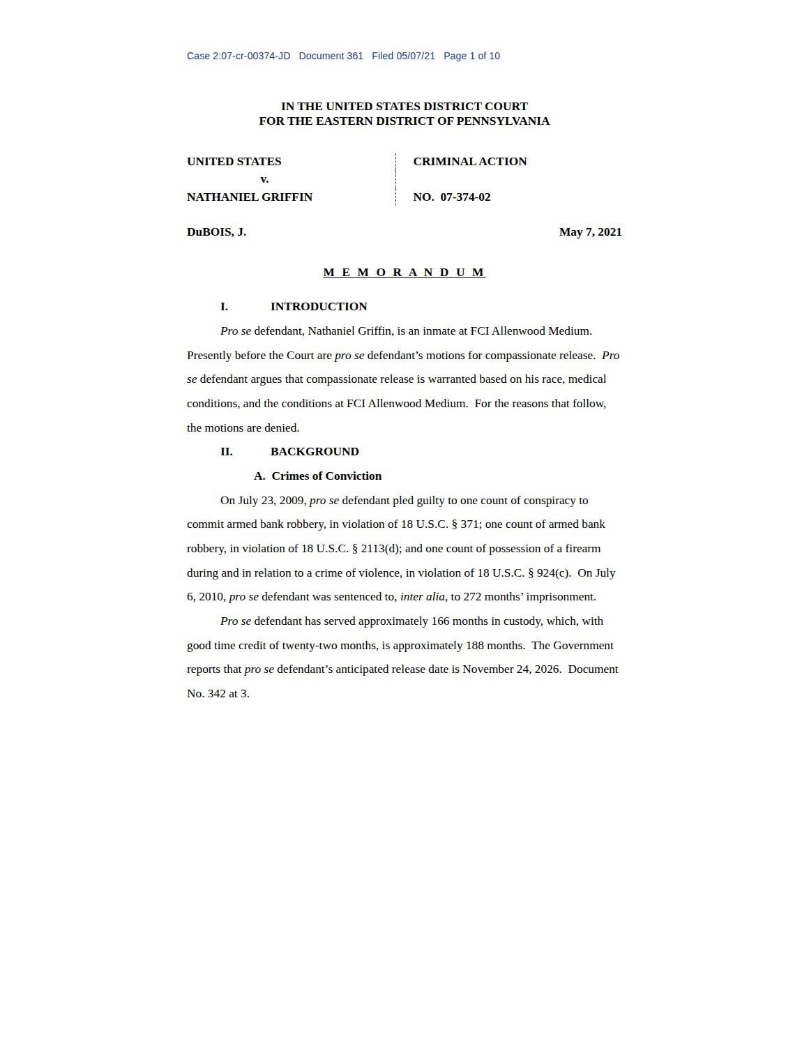Case 2:07-cr-00374-JD Document 361 Filed 05/07/21 Page 1 of 10
IN THE UNITED STATES DISTRICT COURT
FOR THE EASTERN DISTRICT OF PENNSYLVANIA
| UNITED STATES | | CRIMINAL ACTION |
| v. | | |
| NATHANIEL GRIFFIN | | NO. 07-374-02 |
DuBOIS, J. May 7, 2021
M E M O R A N D U M
I. INTRODUCTION
Pro se defendant, Nathaniel Griffin, is an inmate at FCI Allenwood Medium. Presently before the Court are pro se defendant’s motions for compassionate release. Pro se defendant argues that compassionate release is warranted based on his race, medical conditions, and the conditions at FCI Allenwood Medium. For the reasons that follow, the motions are denied.
II. BACKGROUND
A. Crimes of Conviction
On July 23, 2009, pro se defendant pled guilty to one count of conspiracy to commit armed bank robbery, in violation of 18 U.S.C. § 371; one count of armed bank robbery, in violation of 18 U.S.C. § 2113(d); and one count of possession of a firearm during and in relation to a crime of violence, in violation of 18 U.S.C. § 924(c). On July 6, 2010, pro se defendant was sentenced to, inter alia, to 272 months’ imprisonment.
Pro se defendant has served approximately 166 months in custody, which, with good time credit of twenty-two months, is approximately 188 months. The Government reports that pro se defendant’s anticipated release date is November 24, 2026. Document No. 342 at 3.